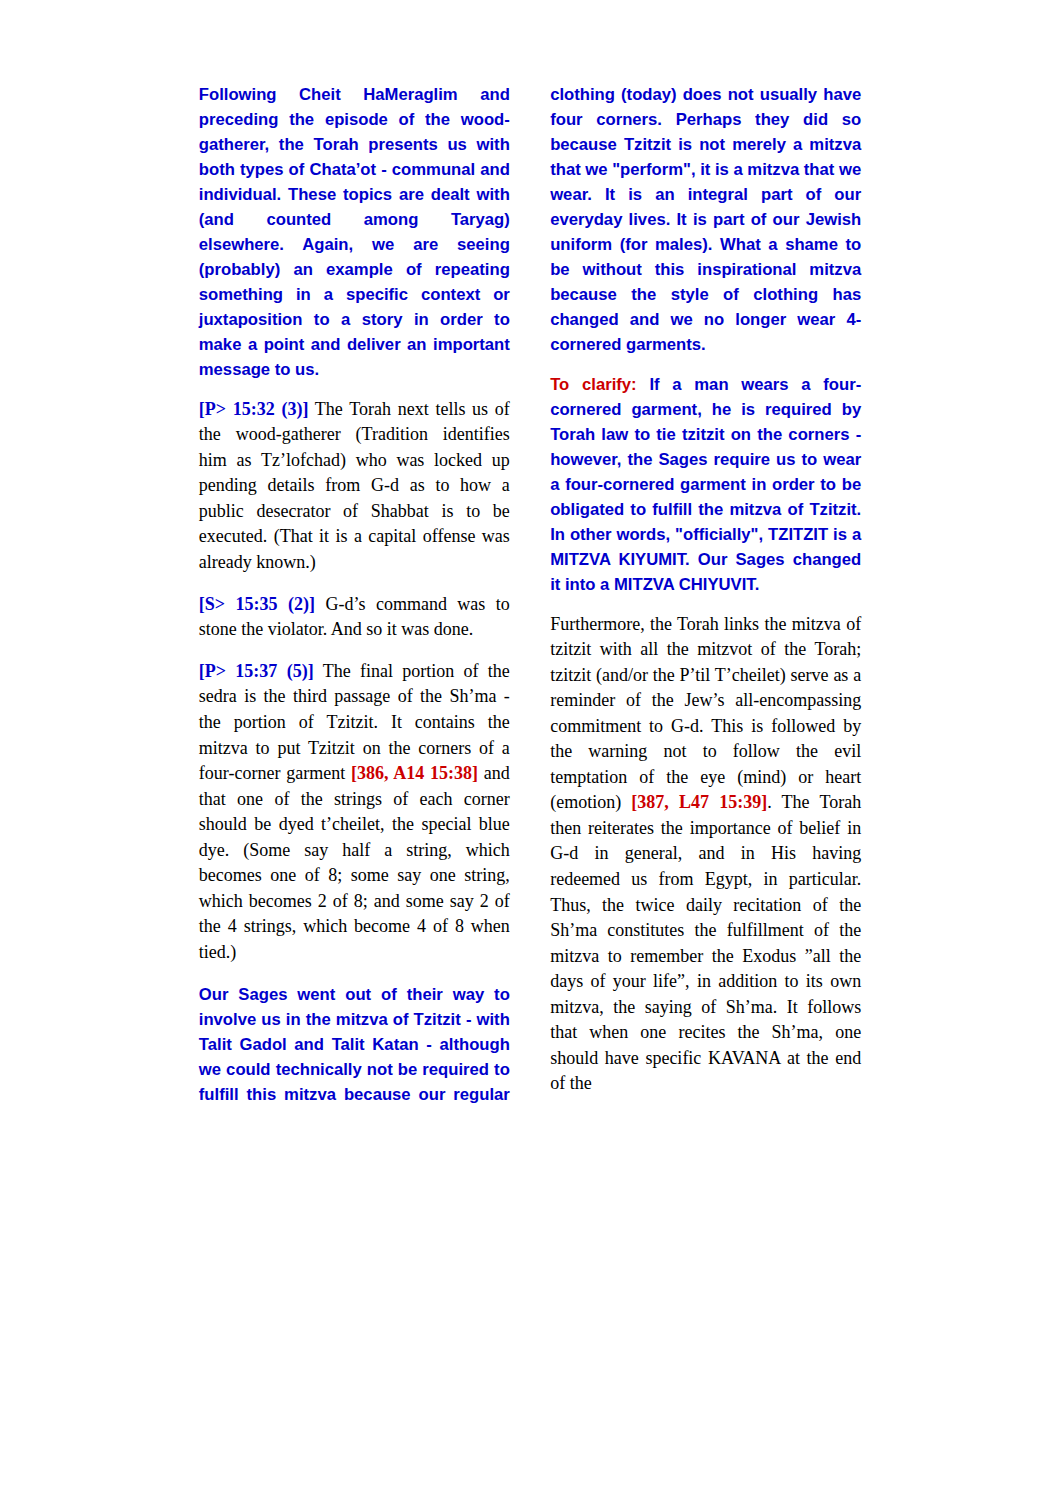Following Cheit HaMeraglim and preceding the episode of the wood-gatherer, the Torah presents us with both types of Chata’ot - communal and individual. These topics are dealt with (and counted among Taryag) elsewhere. Again, we are seeing (probably) an example of repeating something in a specific context or juxtaposition to a story in order to make a point and deliver an important message to us.
[P> 15:32 (3)] The Torah next tells us of the wood-gatherer (Tradition identifies him as Tz’lofchad) who was locked up pending details from G-d as to how a public desecrator of Shabbat is to be executed. (That it is a capital offense was already known.)
[S> 15:35 (2)] G-d’s command was to stone the violator. And so it was done.
[P> 15:37 (5)] The final portion of the sedra is the third passage of the Sh’ma - the portion of Tzitzit. It contains the mitzva to put Tzitzit on the corners of a four-corner garment [386, A14 15:38] and that one of the strings of each corner should be dyed t’cheilet, the special blue dye. (Some say half a string, which becomes one of 8; some say one string, which becomes 2 of 8; and some say 2 of the 4 strings, which become 4 of 8 when tied.)
Our Sages went out of their way to involve us in the mitzva of Tzitzit - with Talit Gadol and Talit Katan - although we could technically not be required to fulfill this mitzva because our regular clothing (today) does not usually have four corners. Perhaps they did so because Tzitzit is not merely a mitzva that we "perform", it is a mitzva that we wear. It is an integral part of our everyday lives. It is part of our Jewish uniform (for males). What a shame to be without this inspirational mitzva because the style of clothing has changed and we no longer wear 4-cornered garments.
To clarify: If a man wears a four-cornered garment, he is required by Torah law to tie tzitzit on the corners - however, the Sages require us to wear a four-cornered garment in order to be obligated to fulfill the mitzva of Tzitzit. In other words, "officially", TZITZIT is a MITZVA KIYUMIT. Our Sages changed it into a MITZVA CHIYUVIT.
Furthermore, the Torah links the mitzva of tzitzit with all the mitzvot of the Torah; tzitzit (and/or the P’til T’cheilet) serve as a reminder of the Jew’s all-encompassing commitment to G-d. This is followed by the warning not to follow the evil temptation of the eye (mind) or heart (emotion) [387, L47 15:39]. The Torah then reiterates the importance of belief in G-d in general, and in His having redeemed us from Egypt, in particular. Thus, the twice daily recitation of the Sh’ma constitutes the fulfillment of the mitzva to remember the Exodus ”all the days of your life”, in addition to its own mitzva, the saying of Sh’ma. It follows that when one recites the Sh’ma, one should have specific KAVANA at the end of the